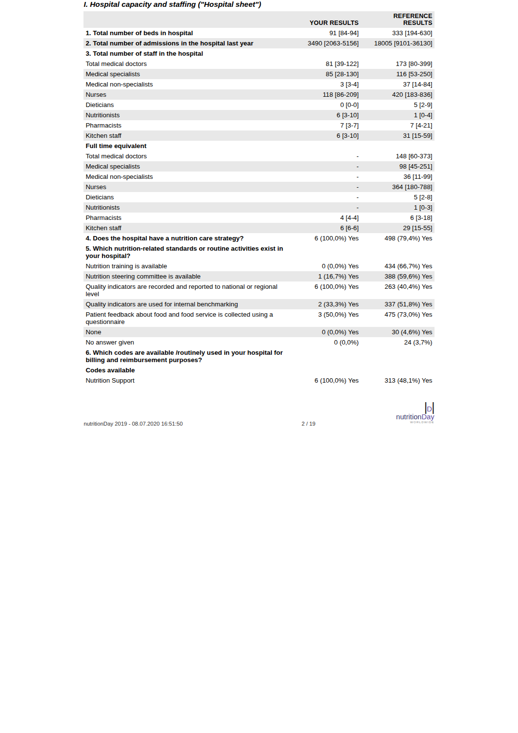I. Hospital capacity and staffing ("Hospital sheet")
| | YOUR RESULTS | REFERENCE RESULTS |
| --- | --- | --- |
| 1. Total number of beds in hospital | 91 [84-94] | 333 [194-630] |
| 2. Total number of admissions in the hospital last year | 3490 [2063-5156] | 18005 [9101-36130] |
| 3. Total number of staff in the hospital | | |
| Total medical doctors | 81 [39-122] | 173 [80-399] |
| Medical specialists | 85 [28-130] | 116 [53-250] |
| Medical non-specialists | 3 [3-4] | 37 [14-84] |
| Nurses | 118 [86-209] | 420 [183-836] |
| Dieticians | 0 [0-0] | 5 [2-9] |
| Nutritionists | 6 [3-10] | 1 [0-4] |
| Pharmacists | 7 [3-7] | 7 [4-21] |
| Kitchen staff | 6 [3-10] | 31 [15-59] |
| Full time equivalent | | |
| Total medical doctors | - | 148 [60-373] |
| Medical specialists | - | 98 [45-251] |
| Medical non-specialists | - | 36 [11-99] |
| Nurses | - | 364 [180-788] |
| Dieticians | - | 5 [2-8] |
| Nutritionists | - | 1 [0-3] |
| Pharmacists | 4 [4-4] | 6 [3-18] |
| Kitchen staff | 6 [6-6] | 29 [15-55] |
| 4. Does the hospital have a nutrition care strategy? | 6 (100,0%) Yes | 498 (79,4%) Yes |
| 5. Which nutrition-related standards or routine activities exist in your hospital? | | |
| Nutrition training is available | 0 (0,0%) Yes | 434 (66,7%) Yes |
| Nutrition steering committee is available | 1 (16,7%) Yes | 388 (59,6%) Yes |
| Quality indicators are recorded and reported to national or regional level | 6 (100,0%) Yes | 263 (40,4%) Yes |
| Quality indicators are used for internal benchmarking | 2 (33,3%) Yes | 337 (51,8%) Yes |
| Patient feedback about food and food service is collected using a questionnaire | 3 (50,0%) Yes | 475 (73,0%) Yes |
| None | 0 (0,0%) Yes | 30 (4,6%) Yes |
| No answer given | 0 (0,0%) | 24 (3,7%) |
| 6. Which codes are available /routinely used in your hospital for billing and reimbursement purposes? | | |
| Codes available | | |
| Nutrition Support | 6 (100,0%) Yes | 313 (48,1%) Yes |
nutritionDay 2019 - 08.07.2020 16:51:50
2 / 19
|D|
nutrition Day
worldwide